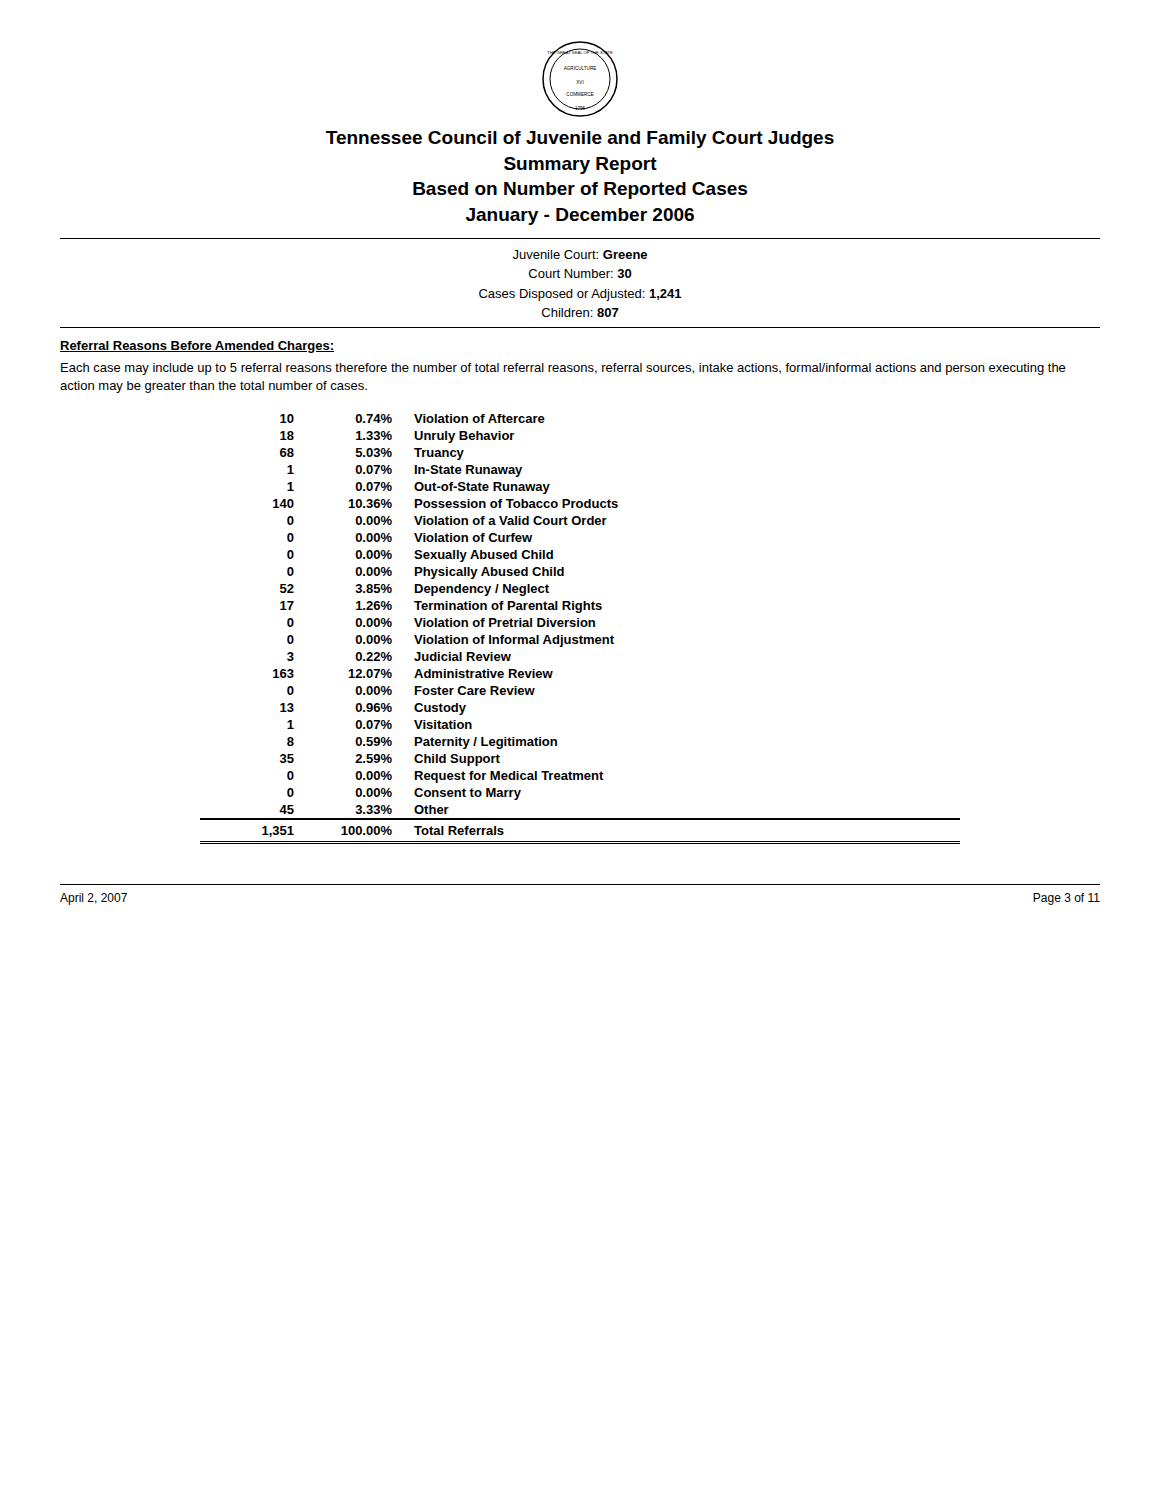THE GREAT SEAL OF THE STATE AGRICULTURE XVI COMMERCE 1796
Tennessee Council of Juvenile and Family Court Judges
Summary Report
Based on Number of Reported Cases
January - December 2006
Juvenile Court: Greene
Court Number: 30
Cases Disposed or Adjusted: 1,241
Children: 807
Referral Reasons Before Amended Charges:
Each case may include up to 5 referral reasons therefore the number of total referral reasons, referral sources, intake actions, formal/informal actions and person executing the action may be greater than the total number of cases.
| 10 | 0.74% | Violation of Aftercare |
| 18 | 1.33% | Unruly Behavior |
| 68 | 5.03% | Truancy |
| 1 | 0.07% | In-State Runaway |
| 1 | 0.07% | Out-of-State Runaway |
| 140 | 10.36% | Possession of Tobacco Products |
| 0 | 0.00% | Violation of a Valid Court Order |
| 0 | 0.00% | Violation of Curfew |
| 0 | 0.00% | Sexually Abused Child |
| 0 | 0.00% | Physically Abused Child |
| 52 | 3.85% | Dependency / Neglect |
| 17 | 1.26% | Termination of Parental Rights |
| 0 | 0.00% | Violation of Pretrial Diversion |
| 0 | 0.00% | Violation of Informal Adjustment |
| 3 | 0.22% | Judicial Review |
| 163 | 12.07% | Administrative Review |
| 0 | 0.00% | Foster Care Review |
| 13 | 0.96% | Custody |
| 1 | 0.07% | Visitation |
| 8 | 0.59% | Paternity / Legitimation |
| 35 | 2.59% | Child Support |
| 0 | 0.00% | Request for Medical Treatment |
| 0 | 0.00% | Consent to Marry |
| 45 | 3.33% | Other |
| 1,351 | 100.00% | Total Referrals |
April 2, 2007 Page 3 of 11